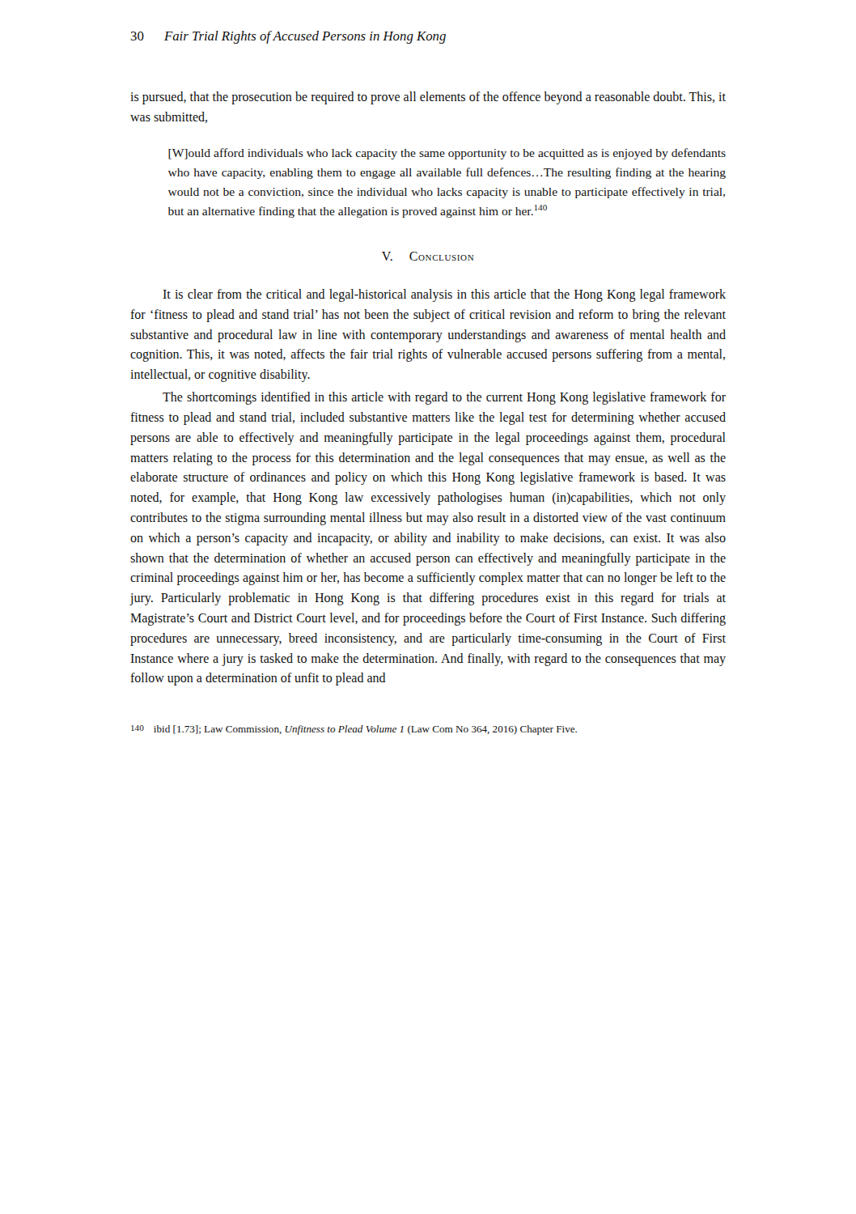30 Fair Trial Rights of Accused Persons in Hong Kong
is pursued, that the prosecution be required to prove all elements of the offence beyond a reasonable doubt. This, it was submitted,
[W]ould afford individuals who lack capacity the same opportunity to be acquitted as is enjoyed by defendants who have capacity, enabling them to engage all available full defences…The resulting finding at the hearing would not be a conviction, since the individual who lacks capacity is unable to participate effectively in trial, but an alternative finding that the allegation is proved against him or her.140
V. Conclusion
It is clear from the critical and legal-historical analysis in this article that the Hong Kong legal framework for ‘fitness to plead and stand trial’ has not been the subject of critical revision and reform to bring the relevant substantive and procedural law in line with contemporary understandings and awareness of mental health and cognition. This, it was noted, affects the fair trial rights of vulnerable accused persons suffering from a mental, intellectual, or cognitive disability.
The shortcomings identified in this article with regard to the current Hong Kong legislative framework for fitness to plead and stand trial, included substantive matters like the legal test for determining whether accused persons are able to effectively and meaningfully participate in the legal proceedings against them, procedural matters relating to the process for this determination and the legal consequences that may ensue, as well as the elaborate structure of ordinances and policy on which this Hong Kong legislative framework is based. It was noted, for example, that Hong Kong law excessively pathologises human (in)capabilities, which not only contributes to the stigma surrounding mental illness but may also result in a distorted view of the vast continuum on which a person’s capacity and incapacity, or ability and inability to make decisions, can exist. It was also shown that the determination of whether an accused person can effectively and meaningfully participate in the criminal proceedings against him or her, has become a sufficiently complex matter that can no longer be left to the jury. Particularly problematic in Hong Kong is that differing procedures exist in this regard for trials at Magistrate’s Court and District Court level, and for proceedings before the Court of First Instance. Such differing procedures are unnecessary, breed inconsistency, and are particularly time-consuming in the Court of First Instance where a jury is tasked to make the determination. And finally, with regard to the consequences that may follow upon a determination of unfit to plead and
140ibid [1.73]; Law Commission, Unfitness to Plead Volume 1 (Law Com No 364, 2016) Chapter Five.